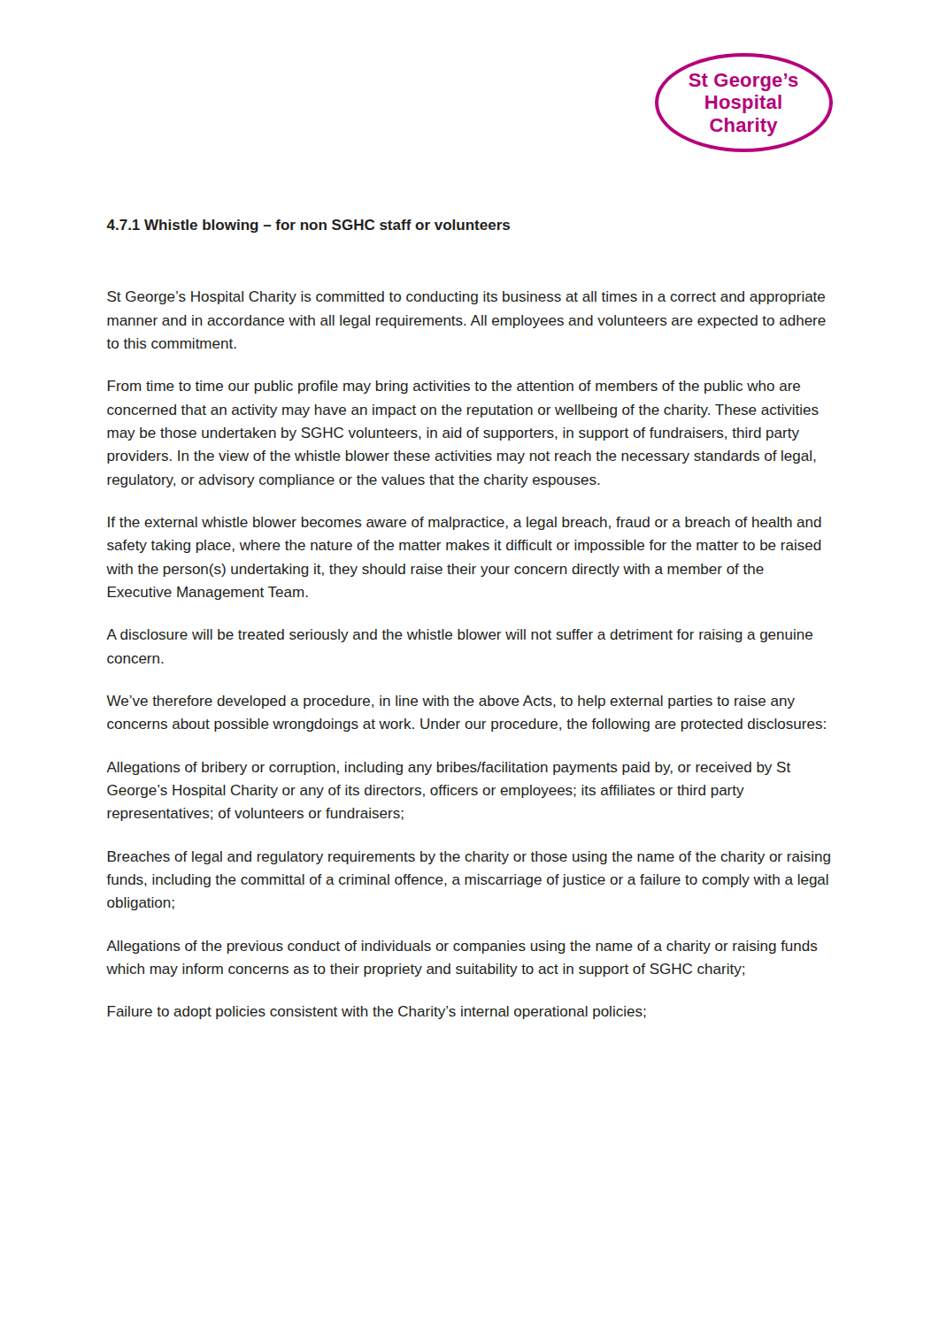St George’s Hospital Charity
4.7.1 Whistle blowing – for non SGHC staff or volunteers
St George’s Hospital Charity is committed to conducting its business at all times in a correct and appropriate manner and in accordance with all legal requirements. All employees and volunteers are expected to adhere to this commitment.
From time to time our public profile may bring activities to the attention of members of the public who are concerned that an activity may have an impact on the reputation or wellbeing of the charity. These activities may be those undertaken by SGHC volunteers, in aid of supporters, in support of fundraisers, third party providers. In the view of the whistle blower these activities may not reach the necessary standards of legal, regulatory, or advisory compliance or the values that the charity espouses.
If the external whistle blower becomes aware of malpractice, a legal breach, fraud or a breach of health and safety taking place, where the nature of the matter makes it difficult or impossible for the matter to be raised with the person(s) undertaking it, they should raise their your concern directly with a member of the Executive Management Team.
A disclosure will be treated seriously and the whistle blower will not suffer a detriment for raising a genuine concern.
We’ve therefore developed a procedure, in line with the above Acts, to help external parties to raise any concerns about possible wrongdoings at work. Under our procedure, the following are protected disclosures:
Allegations of bribery or corruption, including any bribes/facilitation payments paid by, or received by St George’s Hospital Charity or any of its directors, officers or employees; its affiliates or third party representatives; of volunteers or fundraisers;
Breaches of legal and regulatory requirements by the charity or those using the name of the charity or raising funds, including the committal of a criminal offence, a miscarriage of justice or a failure to comply with a legal obligation;
Allegations of the previous conduct of individuals or companies using the name of a charity or raising funds which may inform concerns as to their propriety and suitability to act in support of SGHC charity;
Failure to adopt policies consistent with the Charity’s internal operational policies;